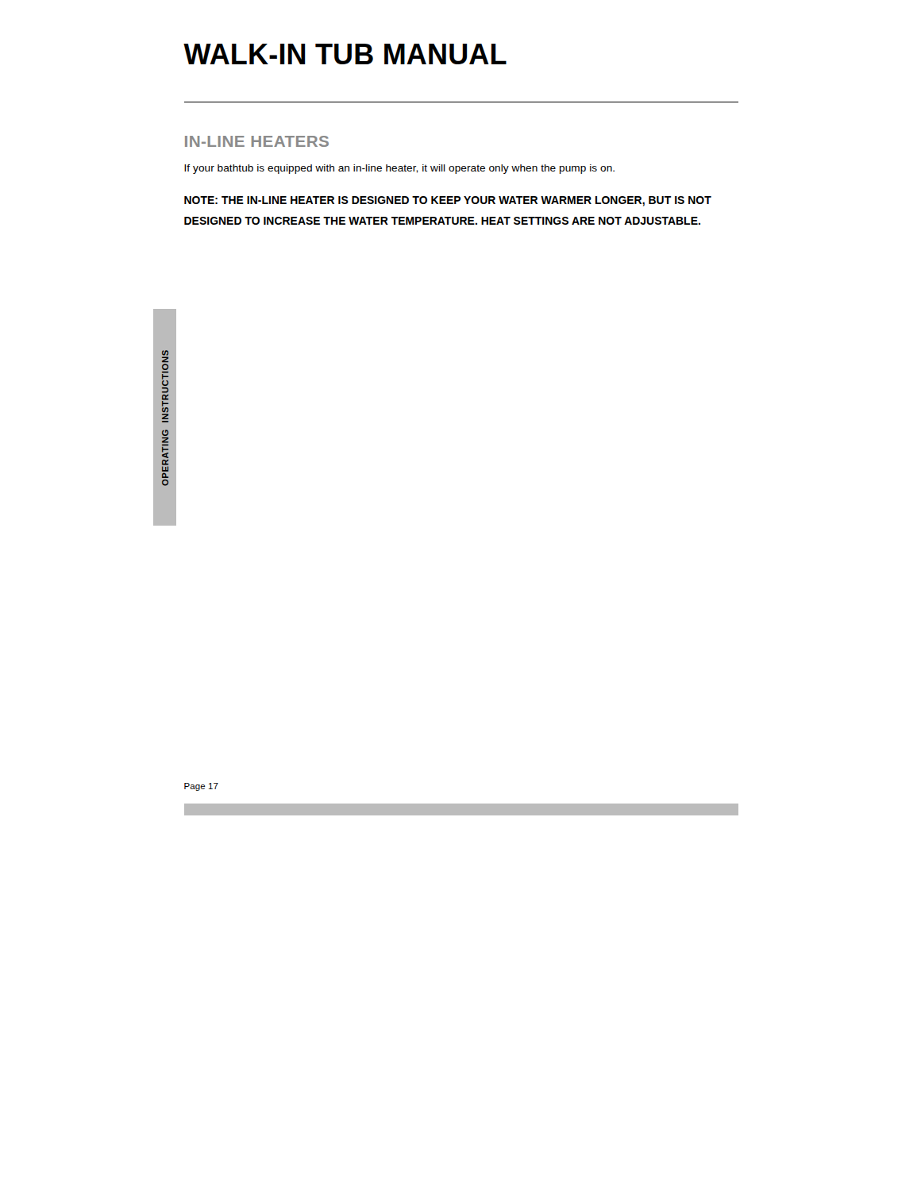OPERATING INSTRUCTIONS
WALK-IN TUB MANUAL
IN-LINE HEATERS
If your bathtub is equipped with an in-line heater, it will operate only when the pump is on.
NOTE: THE IN-LINE HEATER IS DESIGNED TO KEEP YOUR WATER WARMER LONGER, BUT IS NOT DESIGNED TO INCREASE THE WATER TEMPERATURE. HEAT SETTINGS ARE NOT ADJUSTABLE.
Page 17